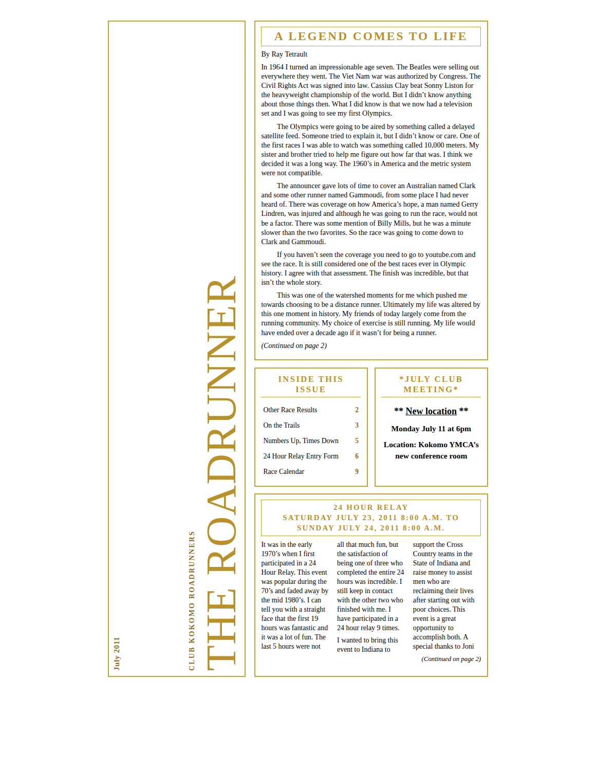THE ROADRUNNER
July 2011 CLUB KOKOMO ROADRUNNERS
A Legend Comes to Life
By Ray Tetrault
In 1964 I turned an impressionable age seven. The Beatles were selling out everywhere they went. The Viet Nam war was authorized by Congress. The Civil Rights Act was signed into law. Cassius Clay beat Sonny Liston for the heavyweight championship of the world. But I didn’t know anything about those things then. What I did know is that we now had a television set and I was going to see my first Olympics.
The Olympics were going to be aired by something called a delayed satellite feed. Someone tried to explain it, but I didn’t know or care. One of the first races I was able to watch was something called 10,000 meters. My sister and brother tried to help me figure out how far that was. I think we decided it was a long way. The 1960’s in America and the metric system were not compatible.
The announcer gave lots of time to cover an Australian named Clark and some other runner named Gammoudi, from some place I had never heard of. There was coverage on how America’s hope, a man named Gerry Lindren, was injured and although he was going to run the race, would not be a factor. There was some mention of Billy Mills, but he was a minute slower than the two favorites. So the race was going to come down to Clark and Gammoudi.
If you haven’t seen the coverage you need to go to youtube.com and see the race. It is still considered one of the best races ever in Olympic history. I agree with that assessment. The finish was incredible, but that isn’t the whole story.
This was one of the watershed moments for me which pushed me towards choosing to be a distance runner. Ultimately my life was altered by this one moment in history. My friends of today largely come from the running community. My choice of exercise is still running. My life would have ended over a decade ago if it wasn’t for being a runner.
(Continued on page 2)
Inside this issue
Other Race Results 2
On the Trails 3
Numbers Up, Times Down 5
24 Hour Relay Entry Form 6
Race Calendar 9
*July Club Meeting*
** New location **
Monday July 11 at 6pm
Location: Kokomo YMCA’s new conference room
24 Hour Relay
Saturday July 23, 2011 8:00 a.m. to
Sunday July 24, 2011 8:00 a.m.
It was in the early 1970’s when I first participated in a 24 Hour Relay. This event was popular during the 70’s and faded away by the mid 1980’s. I can tell you with a straight face that the first 19 hours was fantastic and it was a lot of fun. The last 5 hours were not all that much fun, but the satisfaction of being one of three who completed the entire 24 hours was incredible. I still keep in contact with the other two who finished with me. I have participated in a 24 hour relay 9 times.
I wanted to bring this event to Indiana to support the Cross Country teams in the State of Indiana and raise money to assist men who are reclaiming their lives after starting out with poor choices. This event is a great opportunity to accomplish both. A special thanks to Joni
(Continued on page 2)